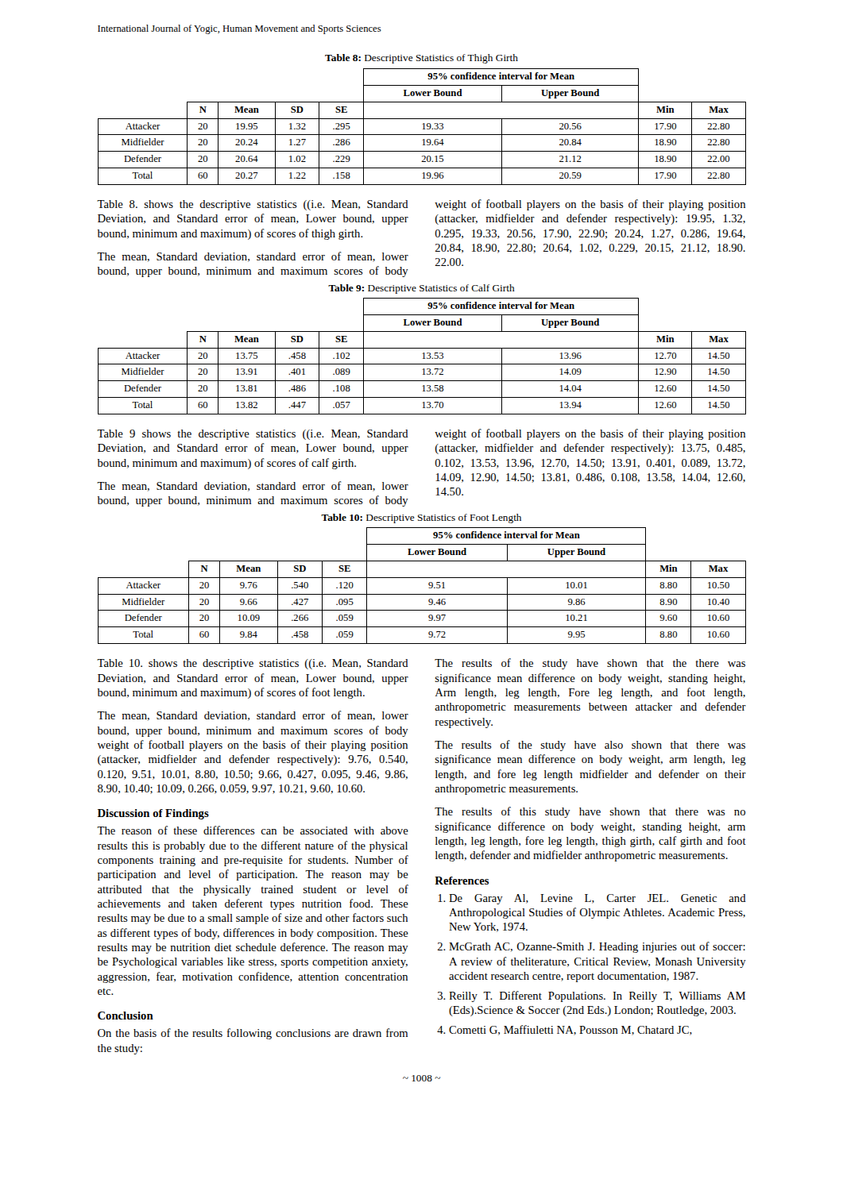International Journal of Yogic, Human Movement and Sports Sciences
Table 8: Descriptive Statistics of Thigh Girth
| | | | | | 95% confidence interval for Mean | | |
| --- | --- | --- | --- | --- | --- | --- | --- |
| Lower Bound | Upper Bound |
| | N | Mean | SD | SE | | | Min | Max |
| Attacker | 20 | 19.95 | 1.32 | .295 | 19.33 | 20.56 | 17.90 | 22.80 |
| Midfielder | 20 | 20.24 | 1.27 | .286 | 19.64 | 20.84 | 18.90 | 22.80 |
| Defender | 20 | 20.64 | 1.02 | .229 | 20.15 | 21.12 | 18.90 | 22.00 |
| Total | 60 | 20.27 | 1.22 | .158 | 19.96 | 20.59 | 17.90 | 22.80 |
Table 8. shows the descriptive statistics ((i.e. Mean, Standard Deviation, and Standard error of mean, Lower bound, upper bound, minimum and maximum) of scores of thigh girth.
The mean, Standard deviation, standard error of mean, lower bound, upper bound, minimum and maximum scores of body weight of football players on the basis of their playing position (attacker, midfielder and defender respectively): 19.95, 1.32, 0.295, 19.33, 20.56, 17.90, 22.90; 20.24, 1.27, 0.286, 19.64, 20.84, 18.90, 22.80; 20.64, 1.02, 0.229, 20.15, 21.12, 18.90. 22.00.
Table 9: Descriptive Statistics of Calf Girth
| | | | | | 95% confidence interval for Mean | | |
| --- | --- | --- | --- | --- | --- | --- | --- |
| Lower Bound | Upper Bound |
| | N | Mean | SD | SE | | | Min | Max |
| Attacker | 20 | 13.75 | .458 | .102 | 13.53 | 13.96 | 12.70 | 14.50 |
| Midfielder | 20 | 13.91 | .401 | .089 | 13.72 | 14.09 | 12.90 | 14.50 |
| Defender | 20 | 13.81 | .486 | .108 | 13.58 | 14.04 | 12.60 | 14.50 |
| Total | 60 | 13.82 | .447 | .057 | 13.70 | 13.94 | 12.60 | 14.50 |
Table 9 shows the descriptive statistics ((i.e. Mean, Standard Deviation, and Standard error of mean, Lower bound, upper bound, minimum and maximum) of scores of calf girth.
The mean, Standard deviation, standard error of mean, lower bound, upper bound, minimum and maximum scores of body weight of football players on the basis of their playing position (attacker, midfielder and defender respectively): 13.75, 0.485, 0.102, 13.53, 13.96, 12.70, 14.50; 13.91, 0.401, 0.089, 13.72, 14.09, 12.90, 14.50; 13.81, 0.486, 0.108, 13.58, 14.04, 12.60, 14.50.
Table 10: Descriptive Statistics of Foot Length
| | | | | | 95% confidence interval for Mean | | |
| --- | --- | --- | --- | --- | --- | --- | --- |
| Lower Bound | Upper Bound |
| | N | Mean | SD | SE | | | Min | Max |
| Attacker | 20 | 9.76 | .540 | .120 | 9.51 | 10.01 | 8.80 | 10.50 |
| Midfielder | 20 | 9.66 | .427 | .095 | 9.46 | 9.86 | 8.90 | 10.40 |
| Defender | 20 | 10.09 | .266 | .059 | 9.97 | 10.21 | 9.60 | 10.60 |
| Total | 60 | 9.84 | .458 | .059 | 9.72 | 9.95 | 8.80 | 10.60 |
Table 10. shows the descriptive statistics ((i.e. Mean, Standard Deviation, and Standard error of mean, Lower bound, upper bound, minimum and maximum) of scores of foot length.
The mean, Standard deviation, standard error of mean, lower bound, upper bound, minimum and maximum scores of body weight of football players on the basis of their playing position (attacker, midfielder and defender respectively): 9.76, 0.540, 0.120, 9.51, 10.01, 8.80, 10.50; 9.66, 0.427, 0.095, 9.46, 9.86, 8.90, 10.40; 10.09, 0.266, 0.059, 9.97, 10.21, 9.60, 10.60.
Discussion of Findings
The reason of these differences can be associated with above results this is probably due to the different nature of the physical components training and pre-requisite for students. Number of participation and level of participation. The reason may be attributed that the physically trained student or level of achievements and taken deferent types nutrition food. These results may be due to a small sample of size and other factors such as different types of body, differences in body composition. These results may be nutrition diet schedule deference. The reason may be Psychological variables like stress, sports competition anxiety, aggression, fear, motivation confidence, attention concentration etc.
Conclusion
On the basis of the results following conclusions are drawn from the study:
The results of the study have shown that the there was significance mean difference on body weight, standing height, Arm length, leg length, Fore leg length, and foot length, anthropometric measurements between attacker and defender respectively.
The results of the study have also shown that there was significance mean difference on body weight, arm length, leg length, and fore leg length midfielder and defender on their anthropometric measurements.
The results of this study have shown that there was no significance difference on body weight, standing height, arm length, leg length, fore leg length, thigh girth, calf girth and foot length, defender and midfielder anthropometric measurements.
References
De Garay Al, Levine L, Carter JEL. Genetic and Anthropological Studies of Olympic Athletes. Academic Press, New York, 1974.
McGrath AC, Ozanne-Smith J. Heading injuries out of soccer: A review of theliterature, Critical Review, Monash University accident research centre, report documentation, 1987.
Reilly T. Different Populations. In Reilly T, Williams AM (Eds).Science & Soccer (2nd Eds.) London; Routledge, 2003.
Cometti G, Maffiuletti NA, Pousson M, Chatard JC,
~ 1008 ~